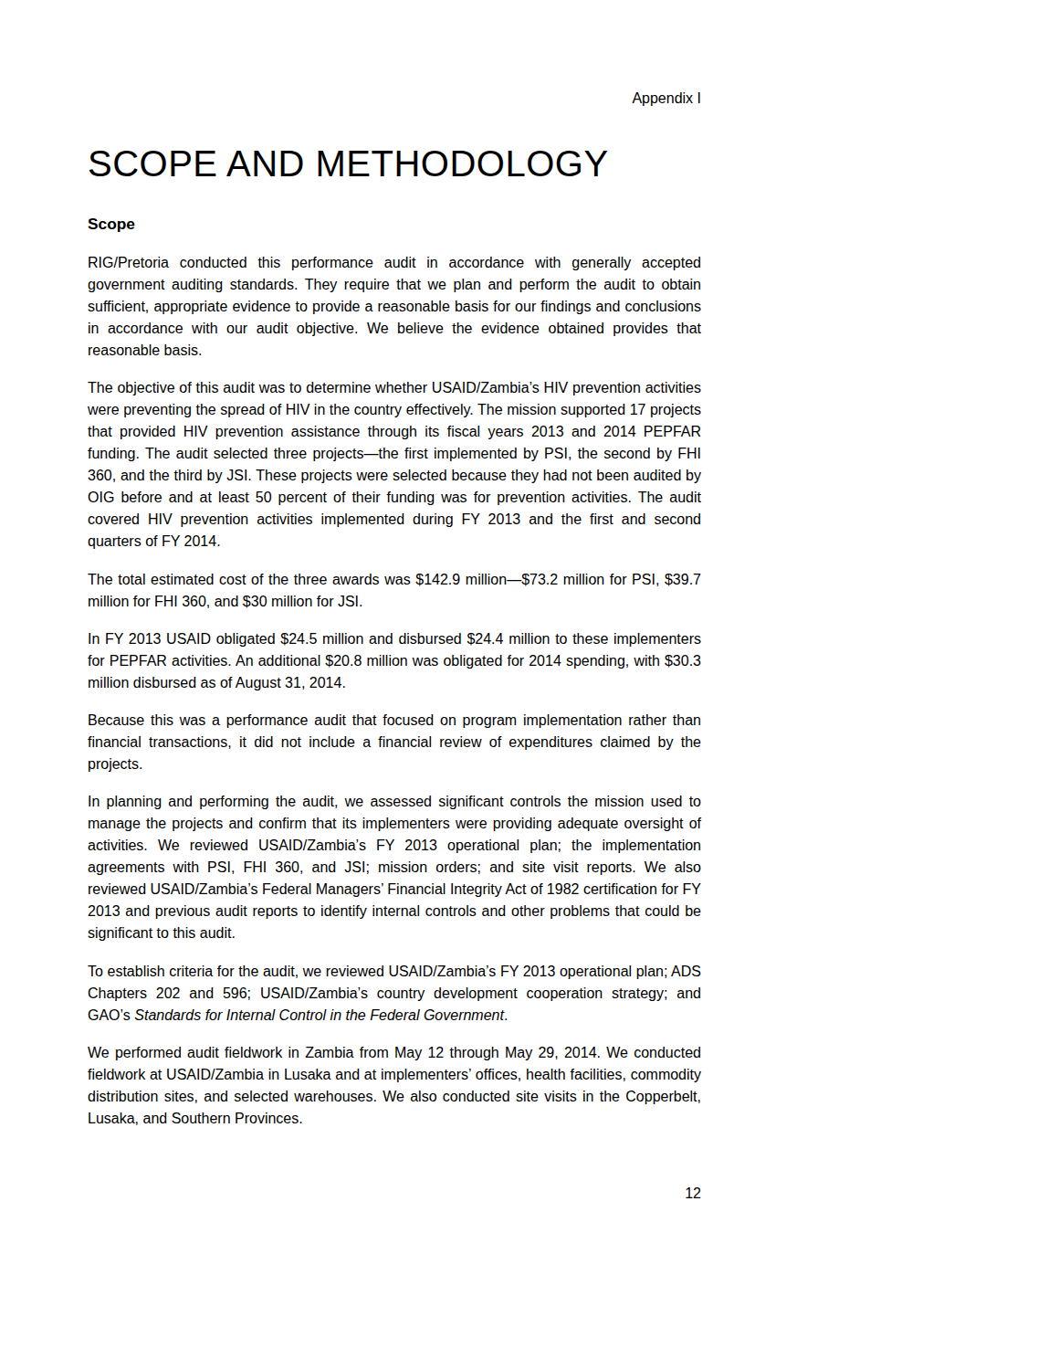Appendix I
SCOPE AND METHODOLOGY
Scope
RIG/Pretoria conducted this performance audit in accordance with generally accepted government auditing standards. They require that we plan and perform the audit to obtain sufficient, appropriate evidence to provide a reasonable basis for our findings and conclusions in accordance with our audit objective. We believe the evidence obtained provides that reasonable basis.
The objective of this audit was to determine whether USAID/Zambia’s HIV prevention activities were preventing the spread of HIV in the country effectively. The mission supported 17 projects that provided HIV prevention assistance through its fiscal years 2013 and 2014 PEPFAR funding. The audit selected three projects—the first implemented by PSI, the second by FHI 360, and the third by JSI. These projects were selected because they had not been audited by OIG before and at least 50 percent of their funding was for prevention activities. The audit covered HIV prevention activities implemented during FY 2013 and the first and second quarters of FY 2014.
The total estimated cost of the three awards was $142.9 million—$73.2 million for PSI, $39.7 million for FHI 360, and $30 million for JSI.
In FY 2013 USAID obligated $24.5 million and disbursed $24.4 million to these implementers for PEPFAR activities. An additional $20.8 million was obligated for 2014 spending, with $30.3 million disbursed as of August 31, 2014.
Because this was a performance audit that focused on program implementation rather than financial transactions, it did not include a financial review of expenditures claimed by the projects.
In planning and performing the audit, we assessed significant controls the mission used to manage the projects and confirm that its implementers were providing adequate oversight of activities. We reviewed USAID/Zambia’s FY 2013 operational plan; the implementation agreements with PSI, FHI 360, and JSI; mission orders; and site visit reports. We also reviewed USAID/Zambia’s Federal Managers’ Financial Integrity Act of 1982 certification for FY 2013 and previous audit reports to identify internal controls and other problems that could be significant to this audit.
To establish criteria for the audit, we reviewed USAID/Zambia’s FY 2013 operational plan; ADS Chapters 202 and 596; USAID/Zambia’s country development cooperation strategy; and GAO’s Standards for Internal Control in the Federal Government.
We performed audit fieldwork in Zambia from May 12 through May 29, 2014. We conducted fieldwork at USAID/Zambia in Lusaka and at implementers’ offices, health facilities, commodity distribution sites, and selected warehouses. We also conducted site visits in the Copperbelt, Lusaka, and Southern Provinces.
12